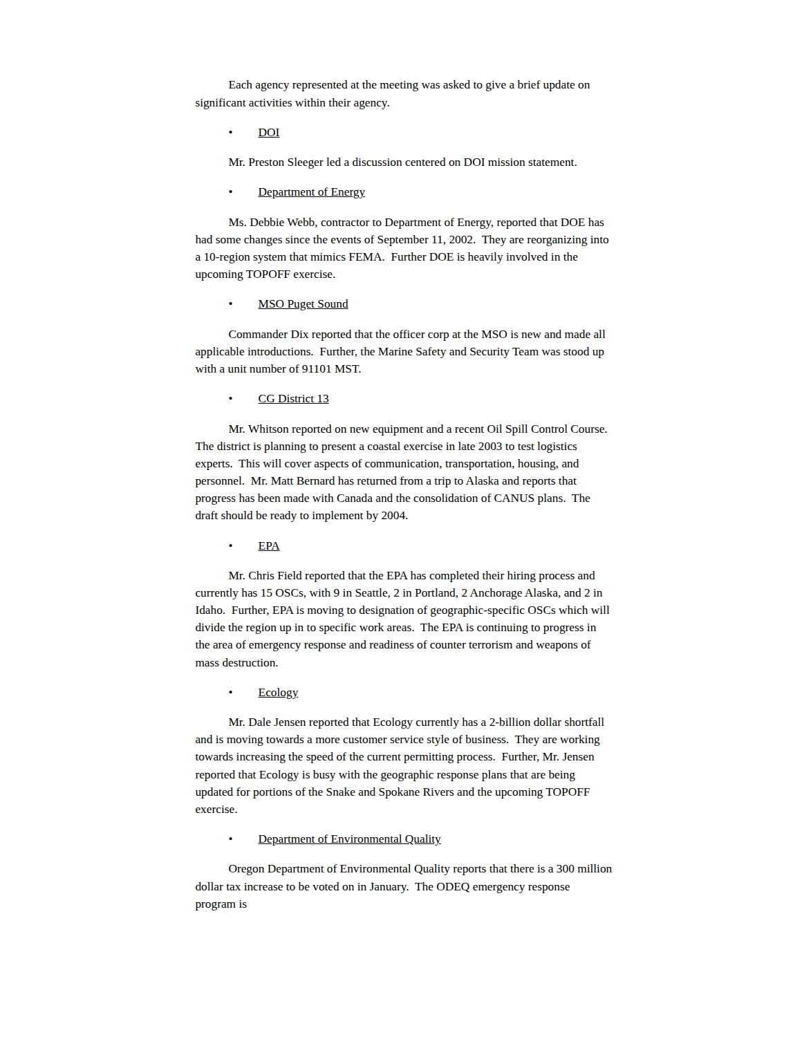Each agency represented at the meeting was asked to give a brief update on significant activities within their agency.
DOI
Mr. Preston Sleeger led a discussion centered on DOI mission statement.
Department of Energy
Ms. Debbie Webb, contractor to Department of Energy, reported that DOE has had some changes since the events of September 11, 2002. They are reorganizing into a 10-region system that mimics FEMA. Further DOE is heavily involved in the upcoming TOPOFF exercise.
MSO Puget Sound
Commander Dix reported that the officer corp at the MSO is new and made all applicable introductions. Further, the Marine Safety and Security Team was stood up with a unit number of 91101 MST.
CG District 13
Mr. Whitson reported on new equipment and a recent Oil Spill Control Course. The district is planning to present a coastal exercise in late 2003 to test logistics experts. This will cover aspects of communication, transportation, housing, and personnel. Mr. Matt Bernard has returned from a trip to Alaska and reports that progress has been made with Canada and the consolidation of CANUS plans. The draft should be ready to implement by 2004.
EPA
Mr. Chris Field reported that the EPA has completed their hiring process and currently has 15 OSCs, with 9 in Seattle, 2 in Portland, 2 Anchorage Alaska, and 2 in Idaho. Further, EPA is moving to designation of geographic-specific OSCs which will divide the region up in to specific work areas. The EPA is continuing to progress in the area of emergency response and readiness of counter terrorism and weapons of mass destruction.
Ecology
Mr. Dale Jensen reported that Ecology currently has a 2-billion dollar shortfall and is moving towards a more customer service style of business. They are working towards increasing the speed of the current permitting process. Further, Mr. Jensen reported that Ecology is busy with the geographic response plans that are being updated for portions of the Snake and Spokane Rivers and the upcoming TOPOFF exercise.
Department of Environmental Quality
Oregon Department of Environmental Quality reports that there is a 300 million dollar tax increase to be voted on in January. The ODEQ emergency response program is